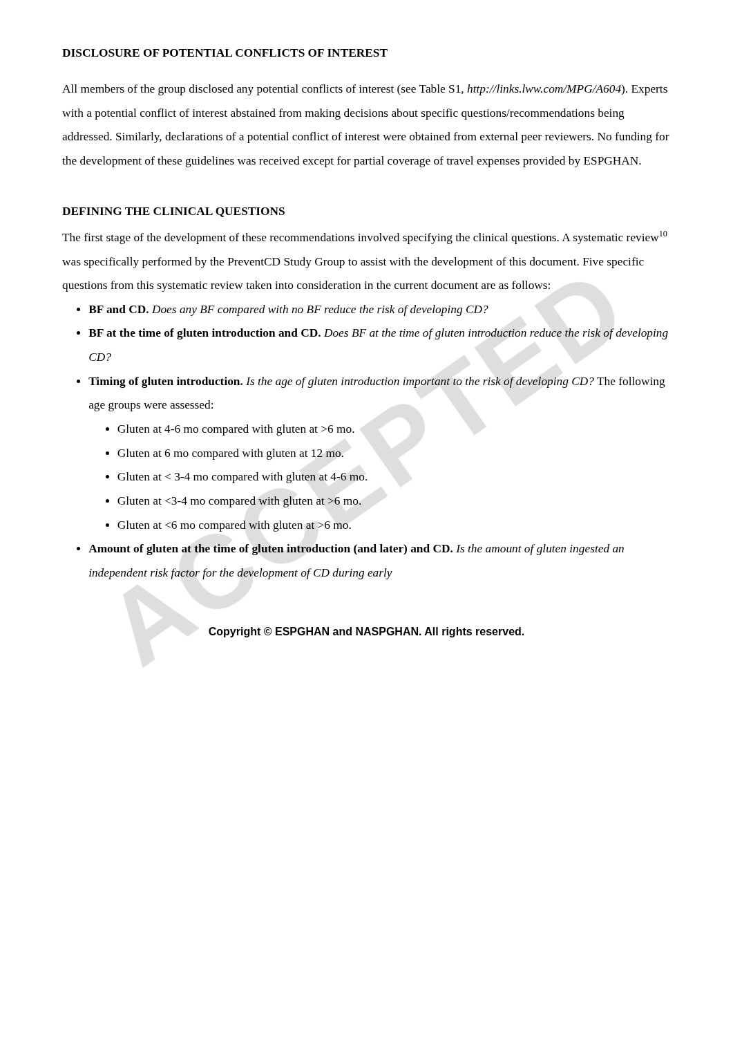ACCEPTED
Disclosure of Potential Conflicts of Interest
All members of the group disclosed any potential conflicts of interest (see Table S1, http://links.lww.com/MPG/A604). Experts with a potential conflict of interest abstained from making decisions about specific questions/recommendations being addressed. Similarly, declarations of a potential conflict of interest were obtained from external peer reviewers. No funding for the development of these guidelines was received except for partial coverage of travel expenses provided by ESPGHAN.
Defining the Clinical Questions
The first stage of the development of these recommendations involved specifying the clinical questions. A systematic review10 was specifically performed by the PreventCD Study Group to assist with the development of this document. Five specific questions from this systematic review taken into consideration in the current document are as follows:
BF and CD. Does any BF compared with no BF reduce the risk of developing CD?
BF at the time of gluten introduction and CD. Does BF at the time of gluten introduction reduce the risk of developing CD?
Timing of gluten introduction. Is the age of gluten introduction important to the risk of developing CD? The following age groups were assessed:
Gluten at 4-6 mo compared with gluten at >6 mo.
Gluten at 6 mo compared with gluten at 12 mo.
Gluten at < 3-4 mo compared with gluten at 4-6 mo.
Gluten at <3-4 mo compared with gluten at >6 mo.
Gluten at <6 mo compared with gluten at >6 mo.
Amount of gluten at the time of gluten introduction (and later) and CD. Is the amount of gluten ingested an independent risk factor for the development of CD during early
Copyright © ESPGHAN and NASPGHAN. All rights reserved.